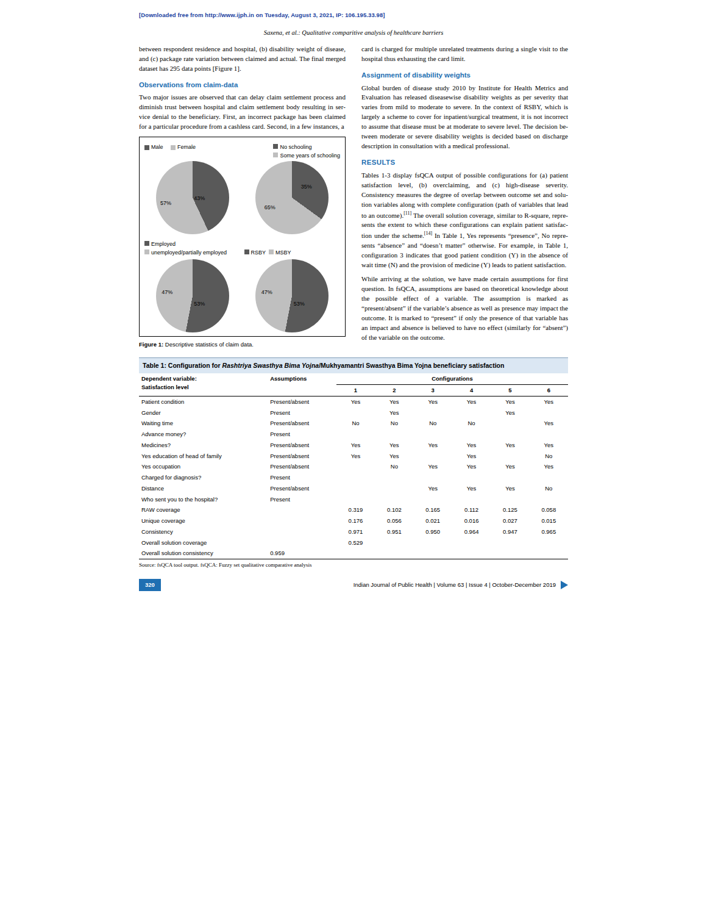[Downloaded free from http://www.ijph.in on Tuesday, August 3, 2021, IP: 106.195.33.98]
Saxena, et al.: Qualitative comparitive analysis of healthcare barriers
between respondent residence and hospital, (b) disability weight of disease, and (c) package rate variation between claimed and actual. The final merged dataset has 295 data points [Figure 1].
Observations from claim-data
Two major issues are observed that can delay claim settlement process and diminish trust between hospital and claim settlement body resulting in service denial to the beneficiary. First, an incorrect package has been claimed for a particular procedure from a cashless card. Second, in a few instances, a
Male Female
No schooling
Some years of schooling
43%
57%
35%
65%
Employed
unemployed/partially employed
RSBY MSBY
53%
47%
53%
47%
Figure 1: Descriptive statistics of claim data.
card is charged for multiple unrelated treatments during a single visit to the hospital thus exhausting the card limit.
Assignment of disability weights
Global burden of disease study 2010 by Institute for Health Metrics and Evaluation has released diseasewise disability weights as per severity that varies from mild to moderate to severe. In the context of RSBY, which is largely a scheme to cover for inpatient/surgical treatment, it is not incorrect to assume that disease must be at moderate to severe level. The decision between moderate or severe disability weights is decided based on discharge description in consultation with a medical professional.
Results
Tables 1-3 display fsQCA output of possible configurations for (a) patient satisfaction level, (b) overclaiming, and (c) high-disease severity. Consistency measures the degree of overlap between outcome set and solution variables along with complete configuration (path of variables that lead to an outcome).[11] The overall solution coverage, similar to R-square, represents the extent to which these configurations can explain patient satisfaction under the scheme.[14] In Table 1, Yes represents “presence”, No represents “absence” and “doesn’t matter” otherwise. For example, in Table 1, configuration 3 indicates that good patient condition (Y) in the absence of wait time (N) and the provision of medicine (Y) leads to patient satisfaction.
While arriving at the solution, we have made certain assumptions for first question. In fsQCA, assumptions are based on theoretical knowledge about the possible effect of a variable. The assumption is marked as “present/absent” if the variable’s absence as well as presence may impact the outcome. It is marked to “present” if only the presence of that variable has an impact and absence is believed to have no effect (similarly for “absent”) of the variable on the outcome.
Table 1: Configuration for Rashtriya Swasthya Bima Yojna/Mukhyamantri Swasthya Bima Yojna beneficiary satisfaction
| Dependent variable: Satisfaction level | Assumptions | Configurations |
| --- | --- | --- |
| 1 | 2 | 3 | 4 | 5 | 6 |
| Patient condition | Present/absent | Yes | Yes | Yes | Yes | Yes | Yes |
| Gender | Present | | Yes | | | Yes | |
| Waiting time | Present/absent | No | No | No | No | | Yes |
| Advance money? | Present | | | | | | |
| Medicines? | Present/absent | Yes | Yes | Yes | Yes | Yes | Yes |
| Yes education of head of family | Present/absent | Yes | Yes | | Yes | | No |
| Yes occupation | Present/absent | | No | Yes | Yes | Yes | Yes |
| Charged for diagnosis? | Present | | | | | | |
| Distance | Present/absent | | | Yes | Yes | Yes | No |
| Who sent you to the hospital? | Present | | | | | | |
| RAW coverage | | 0.319 | 0.102 | 0.165 | 0.112 | 0.125 | 0.058 |
| Unique coverage | | 0.176 | 0.056 | 0.021 | 0.016 | 0.027 | 0.015 |
| Consistency | | 0.971 | 0.951 | 0.950 | 0.964 | 0.947 | 0.965 |
| Overall solution coverage | | 0.529 | | | | | |
| Overall solution consistency | 0.959 | | | | | | |
Source: fsQCA tool output. fsQCA: Fuzzy set qualitative comparative analysis
320
Indian Journal of Public Health | Volume 63 | Issue 4 | October-December 2019